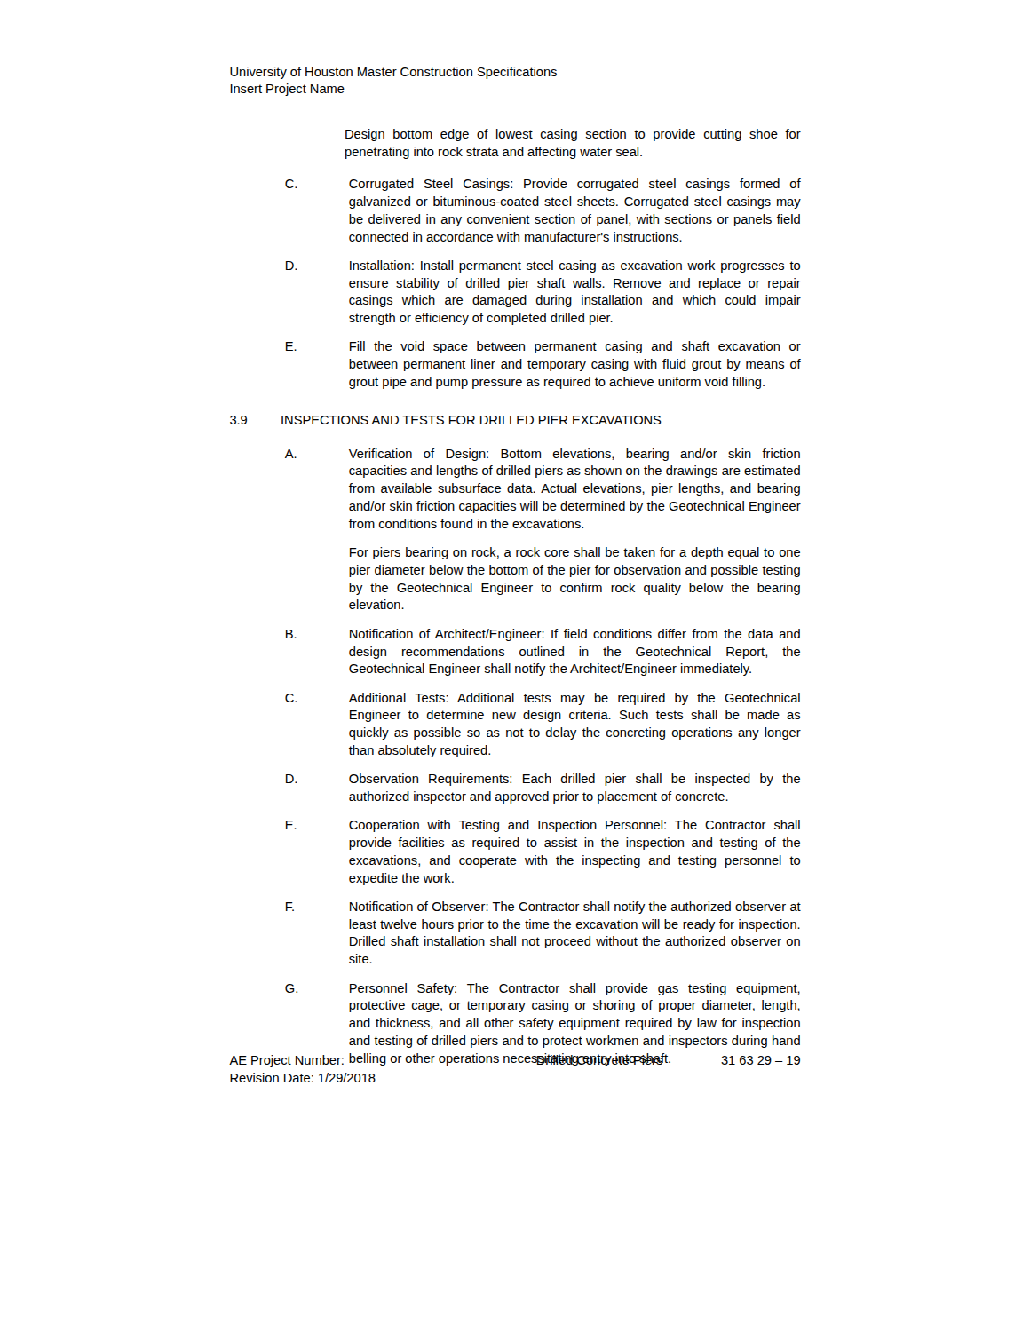University of Houston Master Construction Specifications
Insert Project Name
Design bottom edge of lowest casing section to provide cutting shoe for penetrating into rock strata and affecting water seal.
C.
Corrugated Steel Casings: Provide corrugated steel casings formed of galvanized or bituminous-coated steel sheets. Corrugated steel casings may be delivered in any convenient section of panel, with sections or panels field connected in accordance with manufacturer's instructions.
D.
Installation: Install permanent steel casing as excavation work progresses to ensure stability of drilled pier shaft walls. Remove and replace or repair casings which are damaged during installation and which could impair strength or efficiency of completed drilled pier.
E.
Fill the void space between permanent casing and shaft excavation or between permanent liner and temporary casing with fluid grout by means of grout pipe and pump pressure as required to achieve uniform void filling.
3.9
INSPECTIONS AND TESTS FOR DRILLED PIER EXCAVATIONS
A.
Verification of Design: Bottom elevations, bearing and/or skin friction capacities and lengths of drilled piers as shown on the drawings are estimated from available subsurface data. Actual elevations, pier lengths, and bearing and/or skin friction capacities will be determined by the Geotechnical Engineer from conditions found in the excavations.
For piers bearing on rock, a rock core shall be taken for a depth equal to one pier diameter below the bottom of the pier for observation and possible testing by the Geotechnical Engineer to confirm rock quality below the bearing elevation.
B.
Notification of Architect/Engineer: If field conditions differ from the data and design recommendations outlined in the Geotechnical Report, the Geotechnical Engineer shall notify the Architect/Engineer immediately.
C.
Additional Tests: Additional tests may be required by the Geotechnical Engineer to determine new design criteria. Such tests shall be made as quickly as possible so as not to delay the concreting operations any longer than absolutely required.
D.
Observation Requirements: Each drilled pier shall be inspected by the authorized inspector and approved prior to placement of concrete.
E.
Cooperation with Testing and Inspection Personnel: The Contractor shall provide facilities as required to assist in the inspection and testing of the excavations, and cooperate with the inspecting and testing personnel to expedite the work.
F.
Notification of Observer: The Contractor shall notify the authorized observer at least twelve hours prior to the time the excavation will be ready for inspection. Drilled shaft installation shall not proceed without the authorized observer on site.
G.
Personnel Safety: The Contractor shall provide gas testing equipment, protective cage, or temporary casing or shoring of proper diameter, length, and thickness, and all other safety equipment required by law for inspection and testing of drilled piers and to protect workmen and inspectors during hand belling or other operations necessitating entry into shaft.
AE Project Number:
Revision Date: 1/29/2018
Drilled Concrete Piers
31 63 29 – 19